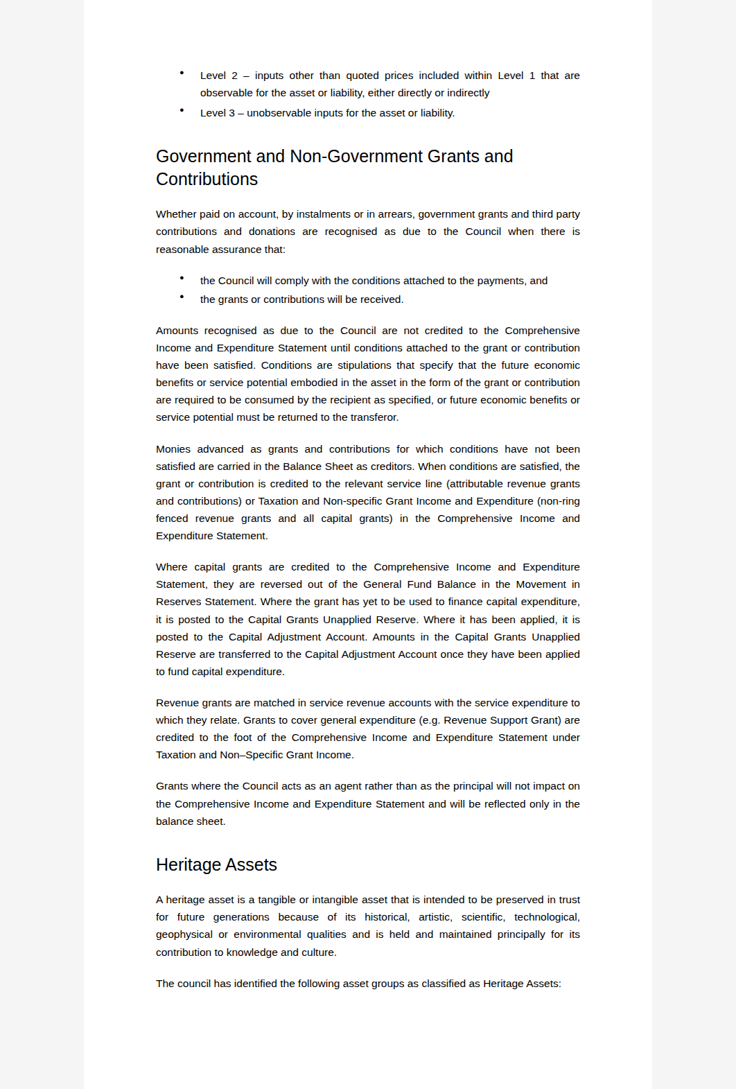Level 2 – inputs other than quoted prices included within Level 1 that are observable for the asset or liability, either directly or indirectly
Level 3 – unobservable inputs for the asset or liability.
Government and Non-Government Grants and Contributions
Whether paid on account, by instalments or in arrears, government grants and third party contributions and donations are recognised as due to the Council when there is reasonable assurance that:
the Council will comply with the conditions attached to the payments, and
the grants or contributions will be received.
Amounts recognised as due to the Council are not credited to the Comprehensive Income and Expenditure Statement until conditions attached to the grant or contribution have been satisfied. Conditions are stipulations that specify that the future economic benefits or service potential embodied in the asset in the form of the grant or contribution are required to be consumed by the recipient as specified, or future economic benefits or service potential must be returned to the transferor.
Monies advanced as grants and contributions for which conditions have not been satisfied are carried in the Balance Sheet as creditors. When conditions are satisfied, the grant or contribution is credited to the relevant service line (attributable revenue grants and contributions) or Taxation and Non-specific Grant Income and Expenditure (non-ring fenced revenue grants and all capital grants) in the Comprehensive Income and Expenditure Statement.
Where capital grants are credited to the Comprehensive Income and Expenditure Statement, they are reversed out of the General Fund Balance in the Movement in Reserves Statement. Where the grant has yet to be used to finance capital expenditure, it is posted to the Capital Grants Unapplied Reserve. Where it has been applied, it is posted to the Capital Adjustment Account. Amounts in the Capital Grants Unapplied Reserve are transferred to the Capital Adjustment Account once they have been applied to fund capital expenditure.
Revenue grants are matched in service revenue accounts with the service expenditure to which they relate. Grants to cover general expenditure (e.g. Revenue Support Grant) are credited to the foot of the Comprehensive Income and Expenditure Statement under Taxation and Non–Specific Grant Income.
Grants where the Council acts as an agent rather than as the principal will not impact on the Comprehensive Income and Expenditure Statement and will be reflected only in the balance sheet.
Heritage Assets
A heritage asset is a tangible or intangible asset that is intended to be preserved in trust for future generations because of its historical, artistic, scientific, technological, geophysical or environmental qualities and is held and maintained principally for its contribution to knowledge and culture.
The council has identified the following asset groups as classified as Heritage Assets: